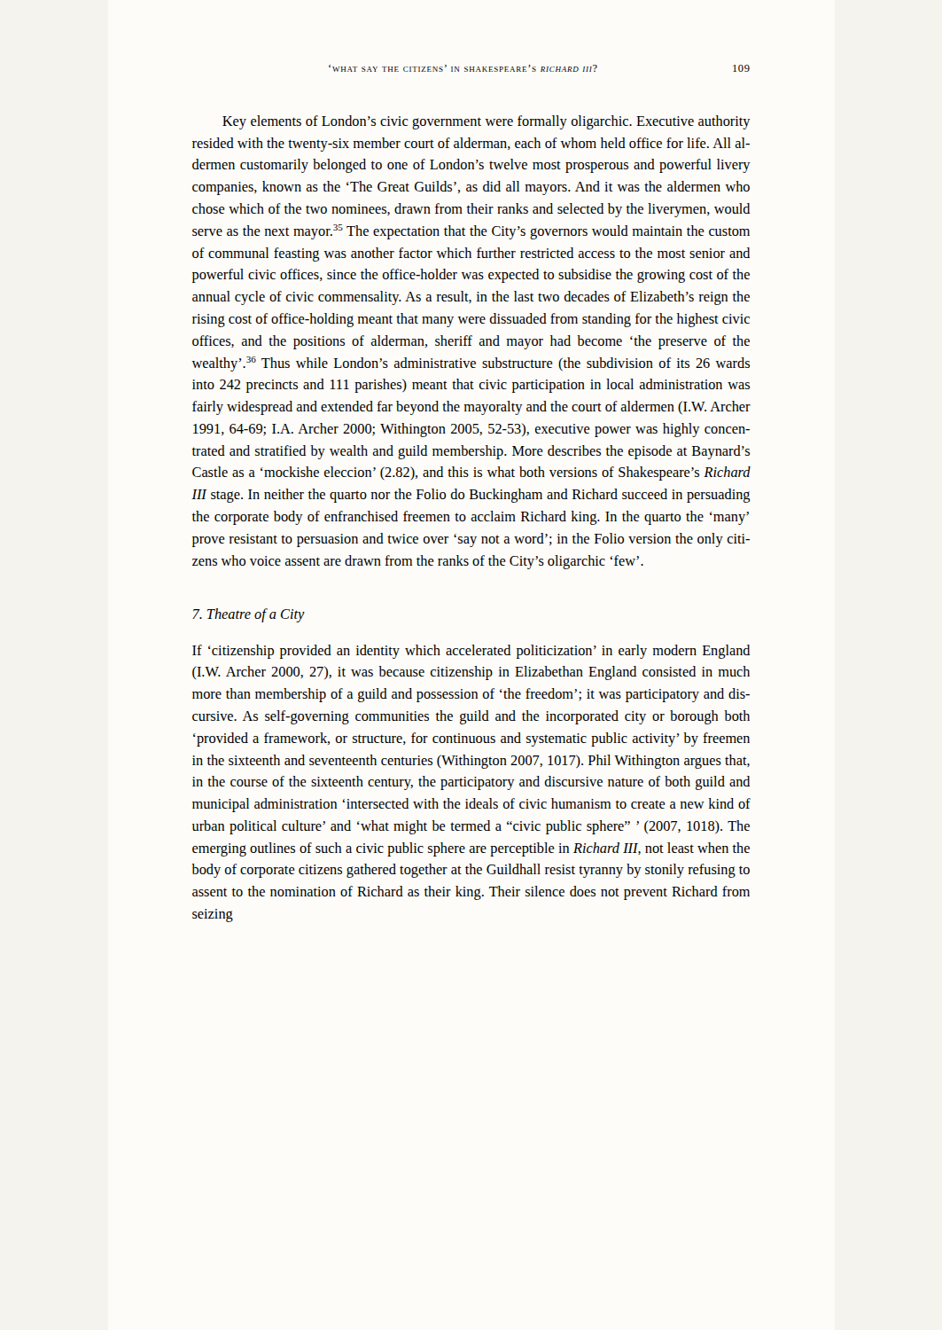‘what say the citizens’ in shakespeare’s richard iii? 109
Key elements of London’s civic government were formally oligarchic. Executive authority resided with the twenty-six member court of alderman, each of whom held office for life. All aldermen customarily belonged to one of London’s twelve most prosperous and powerful livery companies, known as the ‘The Great Guilds’, as did all mayors. And it was the aldermen who chose which of the two nominees, drawn from their ranks and selected by the liverymen, would serve as the next mayor.35 The expectation that the City’s governors would maintain the custom of communal feasting was another factor which further restricted access to the most senior and powerful civic offices, since the office-holder was expected to subsidise the growing cost of the annual cycle of civic commensality. As a result, in the last two decades of Elizabeth’s reign the rising cost of office-holding meant that many were dissuaded from standing for the highest civic offices, and the positions of alderman, sheriff and mayor had become ‘the preserve of the wealthy’.36 Thus while London’s administrative substructure (the subdivision of its 26 wards into 242 precincts and 111 parishes) meant that civic participation in local administration was fairly widespread and extended far beyond the mayoralty and the court of aldermen (I.W. Archer 1991, 64-69; I.A. Archer 2000; Withington 2005, 52-53), executive power was highly concentrated and stratified by wealth and guild membership. More describes the episode at Baynard’s Castle as a ‘mockishe eleccion’ (2.82), and this is what both versions of Shakespeare’s Richard III stage. In neither the quarto nor the Folio do Buckingham and Richard succeed in persuading the corporate body of enfranchised freemen to acclaim Richard king. In the quarto the ‘many’ prove resistant to persuasion and twice over ‘say not a word’; in the Folio version the only citizens who voice assent are drawn from the ranks of the City’s oligarchic ‘few’.
7. Theatre of a City
If ‘citizenship provided an identity which accelerated politicization’ in early modern England (I.W. Archer 2000, 27), it was because citizenship in Elizabethan England consisted in much more than membership of a guild and possession of ‘the freedom’; it was participatory and discursive. As self-governing communities the guild and the incorporated city or borough both ‘provided a framework, or structure, for continuous and systematic public activity’ by freemen in the sixteenth and seventeenth centuries (Withington 2007, 1017). Phil Withington argues that, in the course of the sixteenth century, the participatory and discursive nature of both guild and municipal administration ‘intersected with the ideals of civic humanism to create a new kind of urban political culture’ and ‘what might be termed a “civic public sphere” ’ (2007, 1018). The emerging outlines of such a civic public sphere are perceptible in Richard III, not least when the body of corporate citizens gathered together at the Guildhall resist tyranny by stonily refusing to assent to the nomination of Richard as their king. Their silence does not prevent Richard from seizing